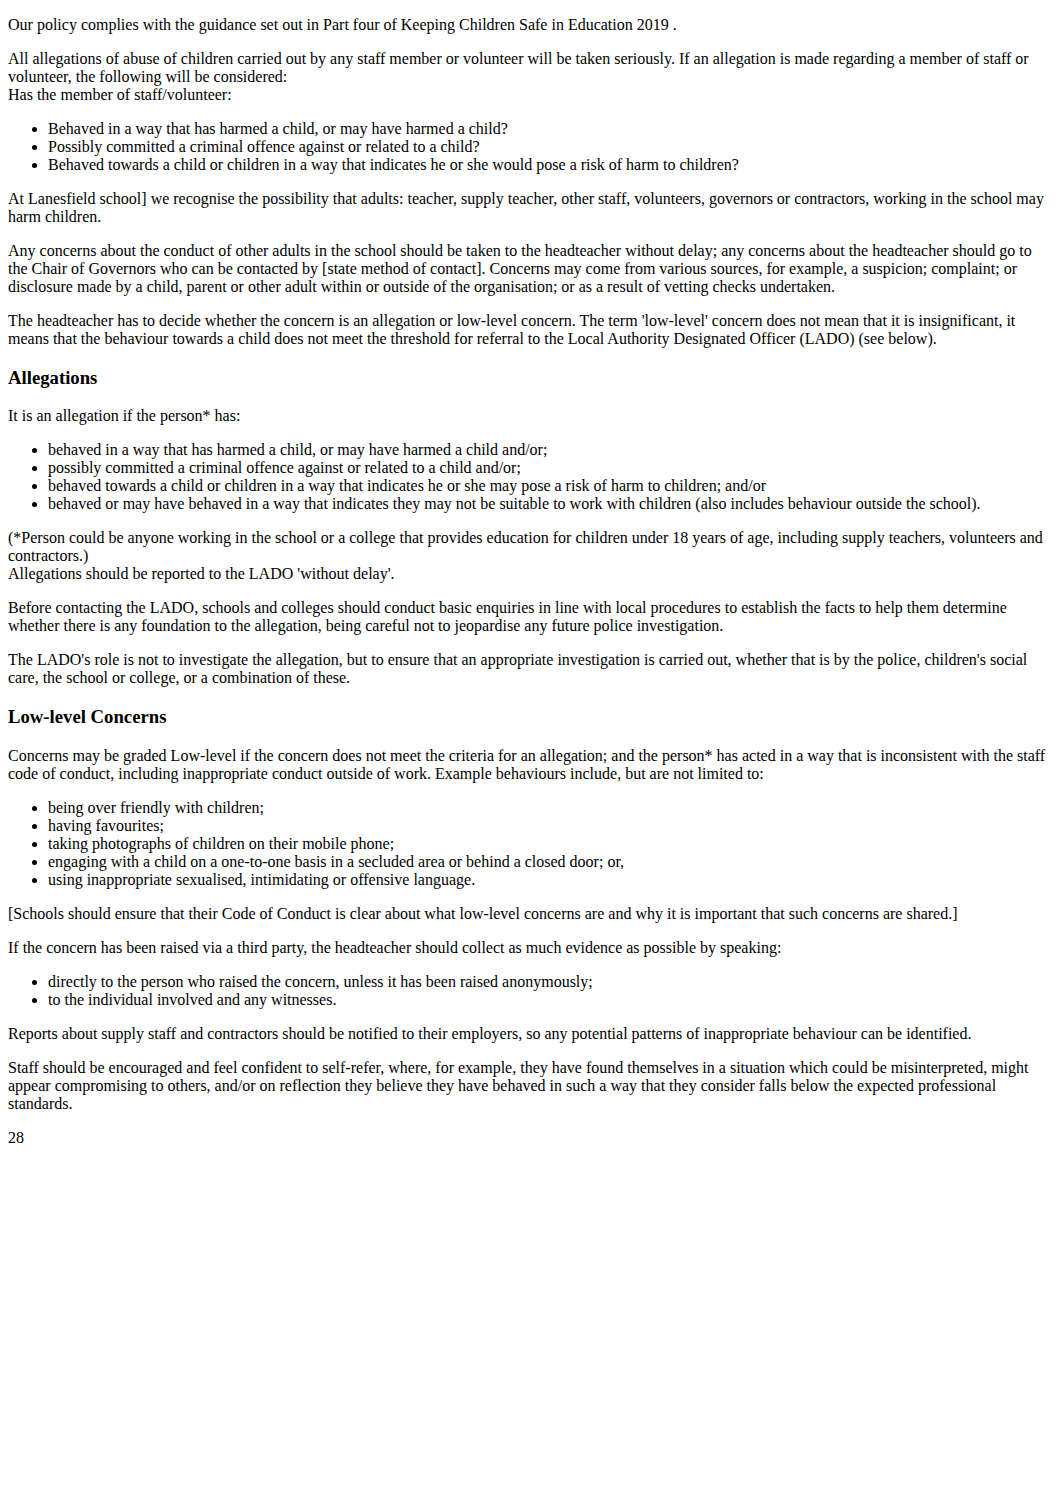Our policy complies with the guidance set out in Part four of Keeping Children Safe in Education 2019 .
All allegations of abuse of children carried out by any staff member or volunteer will be taken seriously. If an allegation is made regarding a member of staff or volunteer, the following will be considered:
Has the member of staff/volunteer:
Behaved in a way that has harmed a child, or may have harmed a child?
Possibly committed a criminal offence against or related to a child?
Behaved towards a child or children in a way that indicates he or she would pose a risk of harm to children?
At Lanesfield school] we recognise the possibility that adults: teacher, supply teacher, other staff, volunteers, governors or contractors, working in the school may harm children.
Any concerns about the conduct of other adults in the school should be taken to the headteacher without delay; any concerns about the headteacher should go to the Chair of Governors who can be contacted by [state method of contact]. Concerns may come from various sources, for example, a suspicion; complaint; or disclosure made by a child, parent or other adult within or outside of the organisation; or as a result of vetting checks undertaken.
The headteacher has to decide whether the concern is an allegation or low-level concern. The term 'low-level' concern does not mean that it is insignificant, it means that the behaviour towards a child does not meet the threshold for referral to the Local Authority Designated Officer (LADO) (see below).
Allegations
It is an allegation if the person* has:
behaved in a way that has harmed a child, or may have harmed a child and/or;
possibly committed a criminal offence against or related to a child and/or;
behaved towards a child or children in a way that indicates he or she may pose a risk of harm to children; and/or
behaved or may have behaved in a way that indicates they may not be suitable to work with children (also includes behaviour outside the school).
(*Person could be anyone working in the school or a college that provides education for children under 18 years of age, including supply teachers, volunteers and contractors.)
Allegations should be reported to the LADO 'without delay'.
Before contacting the LADO, schools and colleges should conduct basic enquiries in line with local procedures to establish the facts to help them determine whether there is any foundation to the allegation, being careful not to jeopardise any future police investigation.
The LADO's role is not to investigate the allegation, but to ensure that an appropriate investigation is carried out, whether that is by the police, children's social care, the school or college, or a combination of these.
Low-level Concerns
Concerns may be graded Low-level if the concern does not meet the criteria for an allegation; and the person* has acted in a way that is inconsistent with the staff code of conduct, including inappropriate conduct outside of work. Example behaviours include, but are not limited to:
being over friendly with children;
having favourites;
taking photographs of children on their mobile phone;
engaging with a child on a one-to-one basis in a secluded area or behind a closed door; or,
using inappropriate sexualised, intimidating or offensive language.
[Schools should ensure that their Code of Conduct is clear about what low-level concerns are and why it is important that such concerns are shared.]
If the concern has been raised via a third party, the headteacher should collect as much evidence as possible by speaking:
directly to the person who raised the concern, unless it has been raised anonymously;
to the individual involved and any witnesses.
Reports about supply staff and contractors should be notified to their employers, so any potential patterns of inappropriate behaviour can be identified.
Staff should be encouraged and feel confident to self-refer, where, for example, they have found themselves in a situation which could be misinterpreted, might appear compromising to others, and/or on reflection they believe they have behaved in such a way that they consider falls below the expected professional standards.
28